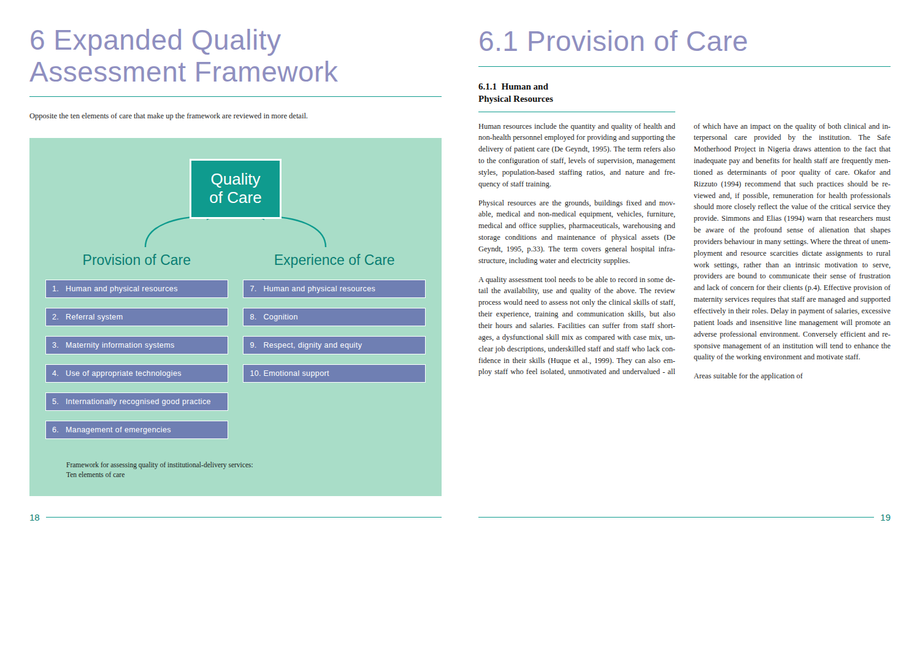6 Expanded Quality
Assessment Framework
Opposite the ten elements of care that make up the framework are reviewed in more detail.
Quality
of Care
Provision of Care Experience of Care
1. Human and physical resources
2. Referral system
3. Maternity information systems
4. Use of appropriate technologies
5. Internationally recognised good practice
6. Management of emergencies
7. Human and physical resources
8. Cognition
9. Respect, dignity and equity
10. Emotional support
Framework for assessing quality of institutional-delivery services:
Ten elements of care
18
6.1 Provision of Care
6.1.1 Human and
Physical Resources
Human resources include the quantity and quality of health and non-health personnel employed for providing and supporting the delivery of patient care (De Geyndt, 1995). The term refers also to the configuration of staff, levels of supervision, management styles, population-based staffing ratios, and nature and frequency of staff training.
Physical resources are the grounds, buildings fixed and movable, medical and non-medical equipment, vehicles, furniture, medical and office supplies, pharmaceuticals, warehousing and storage conditions and maintenance of physical assets (De Geyndt, 1995, p.33). The term covers general hospital infrastructure, including water and electricity supplies.
A quality assessment tool needs to be able to record in some detail the availability, use and quality of the above. The review process would need to assess not only the clinical skills of staff, their experience, training and communication skills, but also their hours and salaries. Facilities can suffer from staff shortages, a dysfunctional skill mix as compared with case mix, unclear job descriptions, underskilled staff and staff who lack confidence in their skills (Huque et al., 1999). They can also employ staff who feel isolated, unmotivated and undervalued - all of which have an impact on the quality of both clinical and interpersonal care provided by the institution. The Safe Motherhood Project in Nigeria draws attention to the fact that inadequate pay and benefits for health staff are frequently mentioned as determinants of poor quality of care. Okafor and Rizzuto (1994) recommend that such practices should be reviewed and, if possible, remuneration for health professionals should more closely reflect the value of the critical service they provide. Simmons and Elias (1994) warn that researchers must be aware of the profound sense of alienation that shapes providers behaviour in many settings. Where the threat of unemployment and resource scarcities dictate assignments to rural work settings, rather than an intrinsic motivation to serve, providers are bound to communicate their sense of frustration and lack of concern for their clients (p.4). Effective provision of maternity services requires that staff are managed and supported effectively in their roles. Delay in payment of salaries, excessive patient loads and insensitive line management will promote an adverse professional environment. Conversely efficient and responsive management of an institution will tend to enhance the quality of the working environment and motivate staff.
Areas suitable for the application of
19